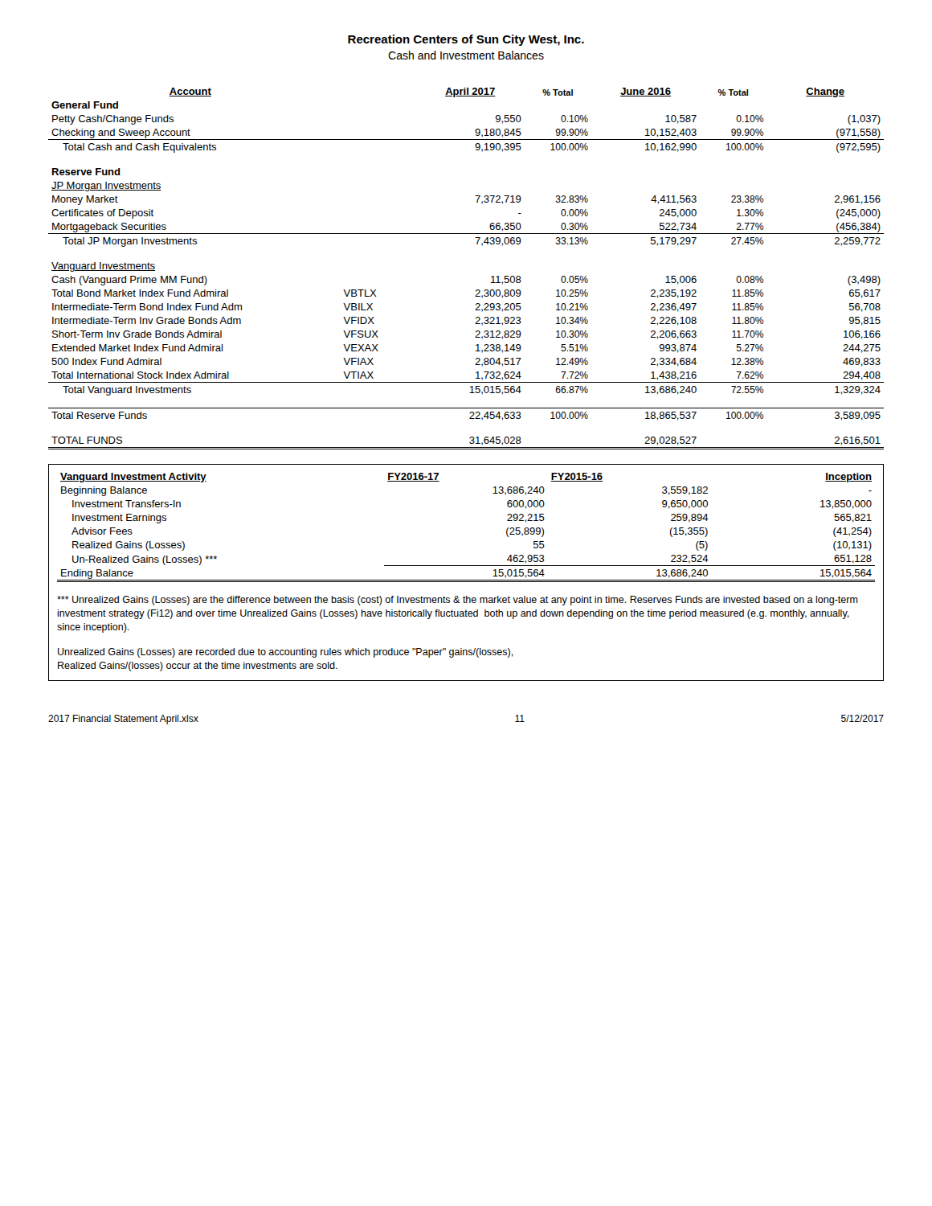Recreation Centers of Sun City West, Inc.
Cash and Investment Balances
| Account | | April 2017 | % Total | June 2016 | % Total | Change |
| General Fund | | | | | | |
| Petty Cash/Change Funds | | 9,550 | 0.10% | 10,587 | 0.10% | (1,037) |
| Checking and Sweep Account | | 9,180,845 | 99.90% | 10,152,403 | 99.90% | (971,558) |
| Total Cash and Cash Equivalents | | 9,190,395 | 100.00% | 10,162,990 | 100.00% | (972,595) |
| Reserve Fund | | | | | | |
| JP Morgan Investments | | | | | | |
| Money Market | | 7,372,719 | 32.83% | 4,411,563 | 23.38% | 2,961,156 |
| Certificates of Deposit | | - | 0.00% | 245,000 | 1.30% | (245,000) |
| Mortgageback Securities | | 66,350 | 0.30% | 522,734 | 2.77% | (456,384) |
| Total JP Morgan Investments | | 7,439,069 | 33.13% | 5,179,297 | 27.45% | 2,259,772 |
| Vanguard Investments | | | | | | |
| Cash (Vanguard Prime MM Fund) | | 11,508 | 0.05% | 15,006 | 0.08% | (3,498) |
| Total Bond Market Index Fund Admiral | VBTLX | 2,300,809 | 10.25% | 2,235,192 | 11.85% | 65,617 |
| Intermediate-Term Bond Index Fund Adm | VBILX | 2,293,205 | 10.21% | 2,236,497 | 11.85% | 56,708 |
| Intermediate-Term Inv Grade Bonds Adm | VFIDX | 2,321,923 | 10.34% | 2,226,108 | 11.80% | 95,815 |
| Short-Term Inv Grade Bonds Admiral | VFSUX | 2,312,829 | 10.30% | 2,206,663 | 11.70% | 106,166 |
| Extended Market Index Fund Admiral | VEXAX | 1,238,149 | 5.51% | 993,874 | 5.27% | 244,275 |
| 500 Index Fund Admiral | VFIAX | 2,804,517 | 12.49% | 2,334,684 | 12.38% | 469,833 |
| Total International Stock Index Admiral | VTIAX | 1,732,624 | 7.72% | 1,438,216 | 7.62% | 294,408 |
| Total Vanguard Investments | | 15,015,564 | 66.87% | 13,686,240 | 72.55% | 1,329,324 |
| Total Reserve Funds | | 22,454,633 | 100.00% | 18,865,537 | 100.00% | 3,589,095 |
| TOTAL FUNDS | | 31,645,028 | | 29,028,527 | | 2,616,501 |
| Vanguard Investment Activity | FY2016-17 | FY2015-16 | Inception |
| Beginning Balance | 13,686,240 | 3,559,182 | - |
| Investment Transfers-In | 600,000 | 9,650,000 | 13,850,000 |
| Investment Earnings | 292,215 | 259,894 | 565,821 |
| Advisor Fees | (25,899) | (15,355) | (41,254) |
| Realized Gains (Losses) | 55 | (5) | (10,131) |
| Un-Realized Gains (Losses) *** | 462,953 | 232,524 | 651,128 |
| Ending Balance | 15,015,564 | 13,686,240 | 15,015,564 |
*** Unrealized Gains (Losses) are the difference between the basis (cost) of Investments & the market value at any point in time. Reserves Funds are invested based on a long-term investment strategy (Fi12) and over time Unrealized Gains (Losses) have historically fluctuated both up and down depending on the time period measured (e.g. monthly, annually, since inception).
Unrealized Gains (Losses) are recorded due to accounting rules which produce "Paper" gains/(losses),
Realized Gains/(losses) occur at the time investments are sold.
2017 Financial Statement April.xlsx 11 5/12/2017